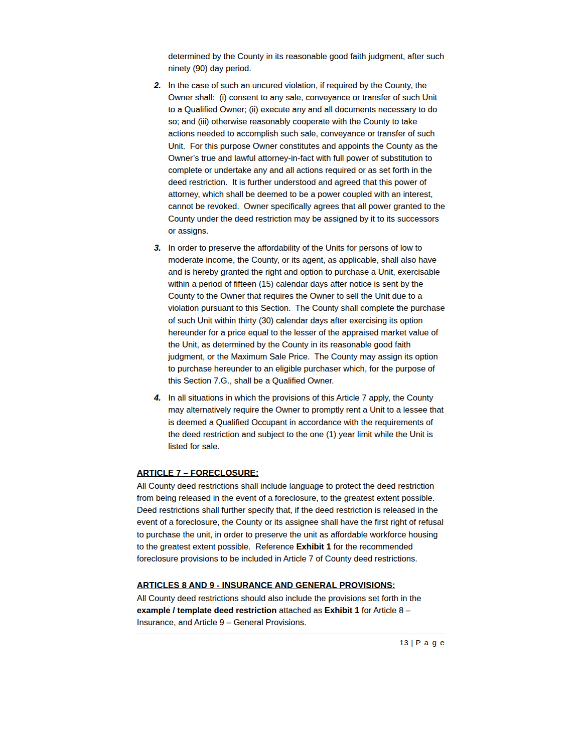determined by the County in its reasonable good faith judgment, after such ninety (90) day period.
In the case of such an uncured violation, if required by the County, the Owner shall: (i) consent to any sale, conveyance or transfer of such Unit to a Qualified Owner; (ii) execute any and all documents necessary to do so; and (iii) otherwise reasonably cooperate with the County to take actions needed to accomplish such sale, conveyance or transfer of such Unit. For this purpose Owner constitutes and appoints the County as the Owner’s true and lawful attorney-in-fact with full power of substitution to complete or undertake any and all actions required or as set forth in the deed restriction. It is further understood and agreed that this power of attorney, which shall be deemed to be a power coupled with an interest, cannot be revoked. Owner specifically agrees that all power granted to the County under the deed restriction may be assigned by it to its successors or assigns.
In order to preserve the affordability of the Units for persons of low to moderate income, the County, or its agent, as applicable, shall also have and is hereby granted the right and option to purchase a Unit, exercisable within a period of fifteen (15) calendar days after notice is sent by the County to the Owner that requires the Owner to sell the Unit due to a violation pursuant to this Section. The County shall complete the purchase of such Unit within thirty (30) calendar days after exercising its option hereunder for a price equal to the lesser of the appraised market value of the Unit, as determined by the County in its reasonable good faith judgment, or the Maximum Sale Price. The County may assign its option to purchase hereunder to an eligible purchaser which, for the purpose of this Section 7.G., shall be a Qualified Owner.
In all situations in which the provisions of this Article 7 apply, the County may alternatively require the Owner to promptly rent a Unit to a lessee that is deemed a Qualified Occupant in accordance with the requirements of the deed restriction and subject to the one (1) year limit while the Unit is listed for sale.
ARTICLE 7 – FORECLOSURE:
All County deed restrictions shall include language to protect the deed restriction from being released in the event of a foreclosure, to the greatest extent possible. Deed restrictions shall further specify that, if the deed restriction is released in the event of a foreclosure, the County or its assignee shall have the first right of refusal to purchase the unit, in order to preserve the unit as affordable workforce housing to the greatest extent possible. Reference Exhibit 1 for the recommended foreclosure provisions to be included in Article 7 of County deed restrictions.
ARTICLES 8 AND 9 - INSURANCE AND GENERAL PROVISIONS:
All County deed restrictions should also include the provisions set forth in the example / template deed restriction attached as Exhibit 1 for Article 8 – Insurance, and Article 9 – General Provisions.
13 | P a g e